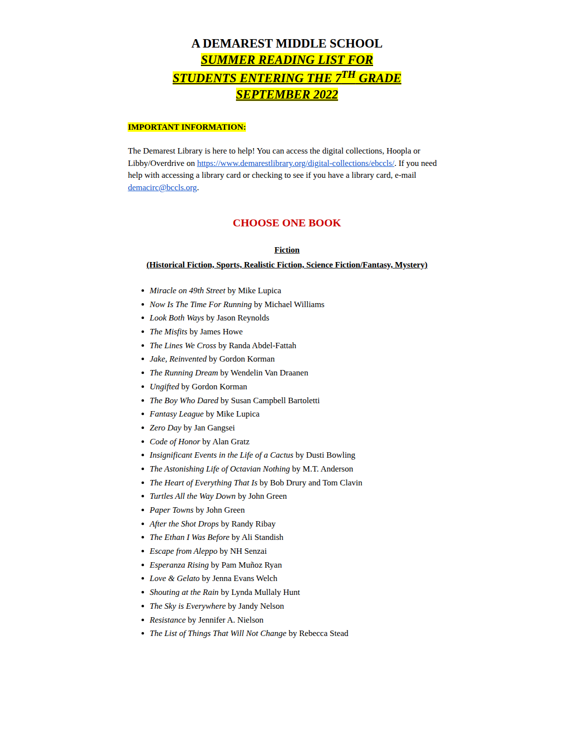A DEMAREST MIDDLE SCHOOL SUMMER READING LIST FOR STUDENTS ENTERING THE 7TH GRADE SEPTEMBER 2022
IMPORTANT INFORMATION:
The Demarest Library is here to help! You can access the digital collections, Hoopla or Libby/Overdrive on https://www.demarestlibrary.org/digital-collections/ebccls/. If you need help with accessing a library card or checking to see if you have a library card, e-mail demacirc@bccls.org.
CHOOSE ONE BOOK
Fiction
(Historical Fiction, Sports, Realistic Fiction, Science Fiction/Fantasy, Mystery)
Miracle on 49th Street by Mike Lupica
Now Is The Time For Running by Michael Williams
Look Both Ways by Jason Reynolds
The Misfits by James Howe
The Lines We Cross by Randa Abdel-Fattah
Jake, Reinvented by Gordon Korman
The Running Dream by Wendelin Van Draanen
Ungifted by Gordon Korman
The Boy Who Dared by Susan Campbell Bartoletti
Fantasy League by Mike Lupica
Zero Day by Jan Gangsei
Code of Honor by Alan Gratz
Insignificant Events in the Life of a Cactus by Dusti Bowling
The Astonishing Life of Octavian Nothing by M.T. Anderson
The Heart of Everything That Is by Bob Drury and Tom Clavin
Turtles All the Way Down by John Green
Paper Towns by John Green
After the Shot Drops by Randy Ribay
The Ethan I Was Before by Ali Standish
Escape from Aleppo by NH Senzai
Esperanza Rising by Pam Muñoz Ryan
Love & Gelato by Jenna Evans Welch
Shouting at the Rain by Lynda Mullaly Hunt
The Sky is Everywhere by Jandy Nelson
Resistance by Jennifer A. Nielson
The List of Things That Will Not Change by Rebecca Stead